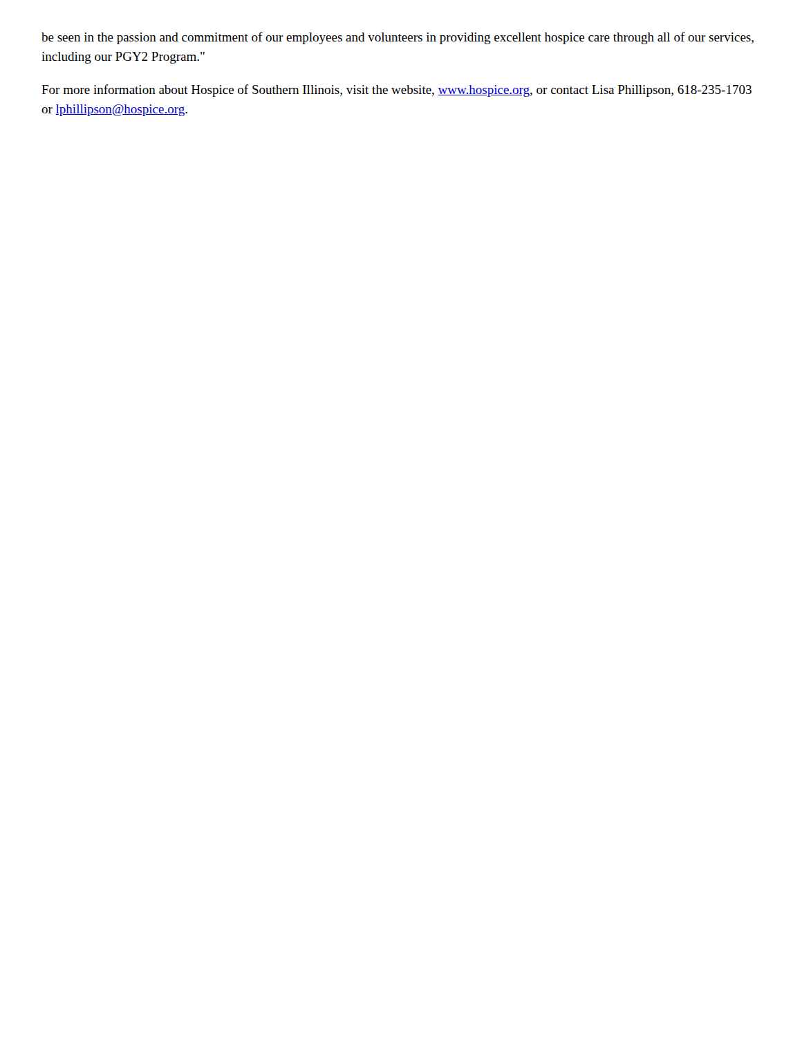be seen in the passion and commitment of our employees and volunteers in providing excellent hospice care through all of our services, including our PGY2 Program."
For more information about Hospice of Southern Illinois, visit the website, www.hospice.org, or contact Lisa Phillipson, 618-235-1703 or lphillipson@hospice.org.